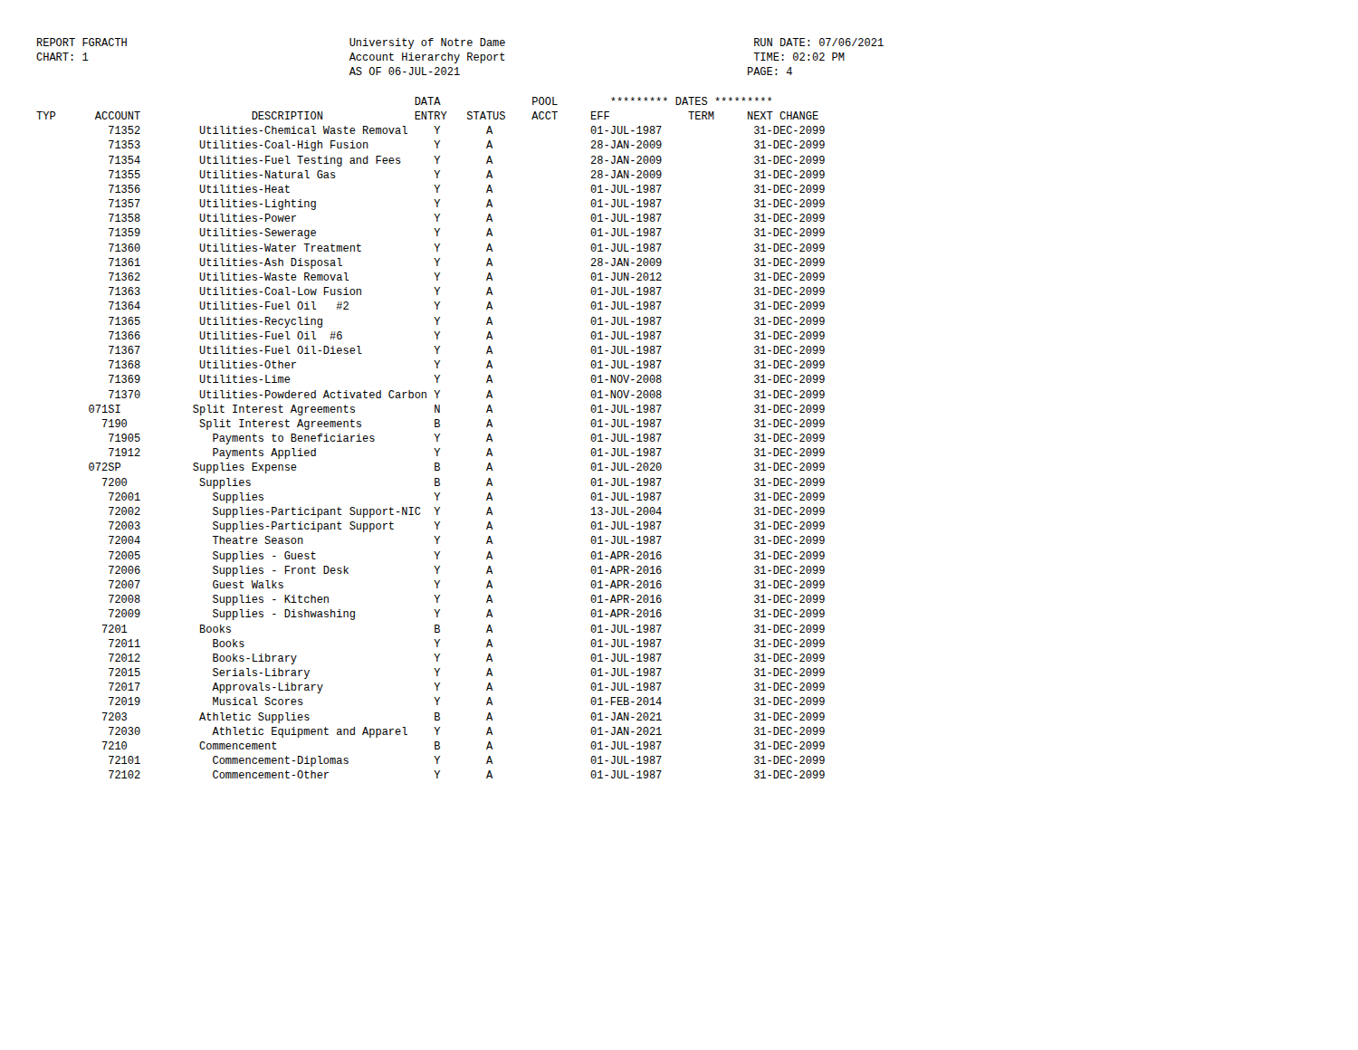REPORT FGRACTH                                  University of Notre Dame                                      RUN DATE: 07/06/2021
CHART: 1                                        Account Hierarchy Report                                      TIME: 02:02 PM
                                                AS OF 06-JUL-2021                                            PAGE: 4

                                                          DATA              POOL        ********* DATES *********
TYP      ACCOUNT                 DESCRIPTION              ENTRY   STATUS    ACCT     EFF            TERM     NEXT CHANGE
           71352         Utilities-Chemical Waste Removal    Y       A               01-JUL-1987              31-DEC-2099
           71353         Utilities-Coal-High Fusion          Y       A               28-JAN-2009              31-DEC-2099
           71354         Utilities-Fuel Testing and Fees     Y       A               28-JAN-2009              31-DEC-2099
           71355         Utilities-Natural Gas               Y       A               28-JAN-2009              31-DEC-2099
           71356         Utilities-Heat                      Y       A               01-JUL-1987              31-DEC-2099
           71357         Utilities-Lighting                  Y       A               01-JUL-1987              31-DEC-2099
           71358         Utilities-Power                     Y       A               01-JUL-1987              31-DEC-2099
           71359         Utilities-Sewerage                  Y       A               01-JUL-1987              31-DEC-2099
           71360         Utilities-Water Treatment           Y       A               01-JUL-1987              31-DEC-2099
           71361         Utilities-Ash Disposal              Y       A               28-JAN-2009              31-DEC-2099
           71362         Utilities-Waste Removal             Y       A               01-JUN-2012              31-DEC-2099
           71363         Utilities-Coal-Low Fusion           Y       A               01-JUL-1987              31-DEC-2099
           71364         Utilities-Fuel Oil   #2             Y       A               01-JUL-1987              31-DEC-2099
           71365         Utilities-Recycling                 Y       A               01-JUL-1987              31-DEC-2099
           71366         Utilities-Fuel Oil  #6              Y       A               01-JUL-1987              31-DEC-2099
           71367         Utilities-Fuel Oil-Diesel           Y       A               01-JUL-1987              31-DEC-2099
           71368         Utilities-Other                     Y       A               01-JUL-1987              31-DEC-2099
           71369         Utilities-Lime                      Y       A               01-NOV-2008              31-DEC-2099
           71370         Utilities-Powdered Activated Carbon Y       A               01-NOV-2008              31-DEC-2099
        071SI           Split Interest Agreements            N       A               01-JUL-1987              31-DEC-2099
          7190           Split Interest Agreements           B       A               01-JUL-1987              31-DEC-2099
           71905           Payments to Beneficiaries         Y       A               01-JUL-1987              31-DEC-2099
           71912           Payments Applied                  Y       A               01-JUL-1987              31-DEC-2099
        072SP           Supplies Expense                     B       A               01-JUL-2020              31-DEC-2099
          7200           Supplies                            B       A               01-JUL-1987              31-DEC-2099
           72001           Supplies                          Y       A               01-JUL-1987              31-DEC-2099
           72002           Supplies-Participant Support-NIC  Y       A               13-JUL-2004              31-DEC-2099
           72003           Supplies-Participant Support      Y       A               01-JUL-1987              31-DEC-2099
           72004           Theatre Season                    Y       A               01-JUL-1987              31-DEC-2099
           72005           Supplies - Guest                  Y       A               01-APR-2016              31-DEC-2099
           72006           Supplies - Front Desk             Y       A               01-APR-2016              31-DEC-2099
           72007           Guest Walks                       Y       A               01-APR-2016              31-DEC-2099
           72008           Supplies - Kitchen                Y       A               01-APR-2016              31-DEC-2099
           72009           Supplies - Dishwashing            Y       A               01-APR-2016              31-DEC-2099
          7201           Books                               B       A               01-JUL-1987              31-DEC-2099
           72011           Books                             Y       A               01-JUL-1987              31-DEC-2099
           72012           Books-Library                     Y       A               01-JUL-1987              31-DEC-2099
           72015           Serials-Library                   Y       A               01-JUL-1987              31-DEC-2099
           72017           Approvals-Library                 Y       A               01-JUL-1987              31-DEC-2099
           72019           Musical Scores                    Y       A               01-FEB-2014              31-DEC-2099
          7203           Athletic Supplies                   B       A               01-JAN-2021              31-DEC-2099
           72030           Athletic Equipment and Apparel    Y       A               01-JAN-2021              31-DEC-2099
          7210           Commencement                        B       A               01-JUL-1987              31-DEC-2099
           72101           Commencement-Diplomas             Y       A               01-JUL-1987              31-DEC-2099
           72102           Commencement-Other                Y       A               01-JUL-1987              31-DEC-2099